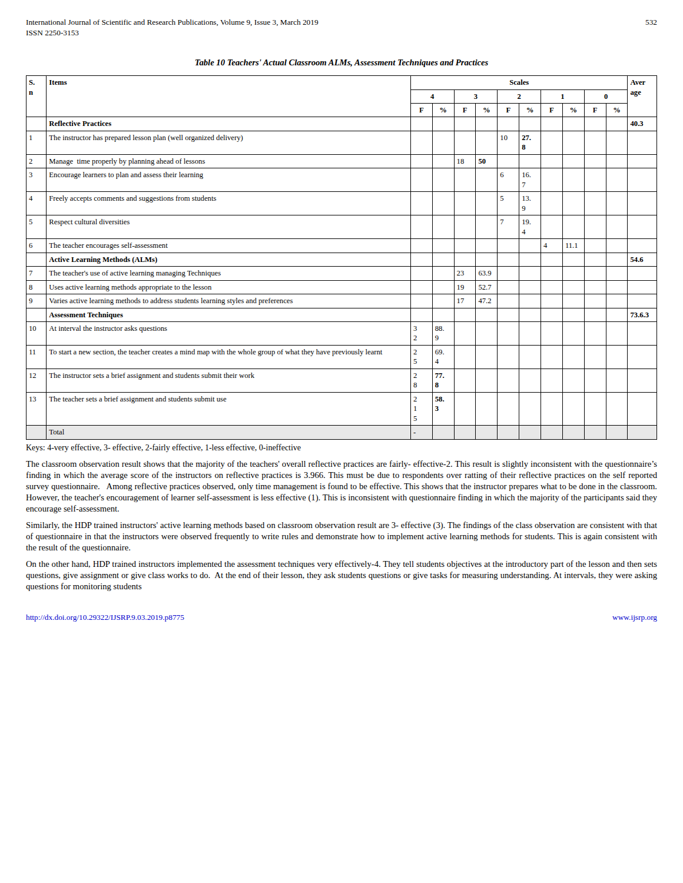International Journal of Scientific and Research Publications, Volume 9, Issue 3, March 2019
ISSN 2250-3153
532
Table 10 Teachers' Actual Classroom ALMs, Assessment Techniques and Practices
| S. n | Items | Scales | Aver age |
| --- | --- | --- | --- |
| 4 | 3 | 2 | 1 | 0 |
| F | % | F | % | F | % | F | % | F | % |
| | Reflective Practices | | | | | | | | | | | 40.3 |
| 1 | The instructor has prepared lesson plan (well organized delivery) | | | | | 10 | 27. 8 | | | | | |
| 2 | Manage time properly by planning ahead of lessons | | | 18 | 50 | | | | | | | |
| 3 | Encourage learners to plan and assess their learning | | | | | 6 | 16. 7 | | | | | |
| 4 | Freely accepts comments and suggestions from students | | | | | 5 | 13. 9 | | | | | |
| 5 | Respect cultural diversities | | | | | 7 | 19. 4 | | | | | |
| 6 | The teacher encourages self-assessment | | | | | | | 4 | 11.1 | | | |
| | Active Learning Methods (ALMs) | | | | | | | | | | | 54.6 |
| 7 | The teacher's use of active learning managing Techniques | | | 23 | 63.9 | | | | | | | |
| 8 | Uses active learning methods appropriate to the lesson | | | 19 | 52.7 | | | | | | | |
| 9 | Varies active learning methods to address students learning styles and preferences | | | 17 | 47.2 | | | | | | | |
| | Assessment Techniques | | | | | | | | | | | 73.6.3 |
| 10 | At interval the instructor asks questions | 3 2 | 88. 9 | | | | | | | | | |
| 11 | To start a new section, the teacher creates a mind map with the whole group of what they have previously learnt | 2 5 | 69. 4 | | | | | | | | | |
| 12 | The instructor sets a brief assignment and students submit their work | 2 8 | 77. 8 | | | | | | | | | |
| 13 | The teacher sets a brief assignment and students submit use | 2 1 5 | 58. 3 | | | | | | | | | |
| | Total | - | | | | | | | | | | |
Keys: 4-very effective, 3- effective, 2-fairly effective, 1-less effective, 0-ineffective
The classroom observation result shows that the majority of the teachers' overall reflective practices are fairly- effective-2. This result is slightly inconsistent with the questionnaire’s finding in which the average score of the instructors on reflective practices is 3.966. This must be due to respondents over ratting of their reflective practices on the self reported survey questionnaire. Among reflective practices observed, only time management is found to be effective. This shows that the instructor prepares what to be done in the classroom. However, the teacher's encouragement of learner self-assessment is less effective (1). This is inconsistent with questionnaire finding in which the majority of the participants said they encourage self-assessment.
Similarly, the HDP trained instructors' active learning methods based on classroom observation result are 3- effective (3). The findings of the class observation are consistent with that of questionnaire in that the instructors were observed frequently to write rules and demonstrate how to implement active learning methods for students. This is again consistent with the result of the questionnaire.
On the other hand, HDP trained instructors implemented the assessment techniques very effectively-4. They tell students objectives at the introductory part of the lesson and then sets questions, give assignment or give class works to do. At the end of their lesson, they ask students questions or give tasks for measuring understanding. At intervals, they were asking questions for monitoring students
http://dx.doi.org/10.29322/IJSRP.9.03.2019.p8775
www.ijsrp.org